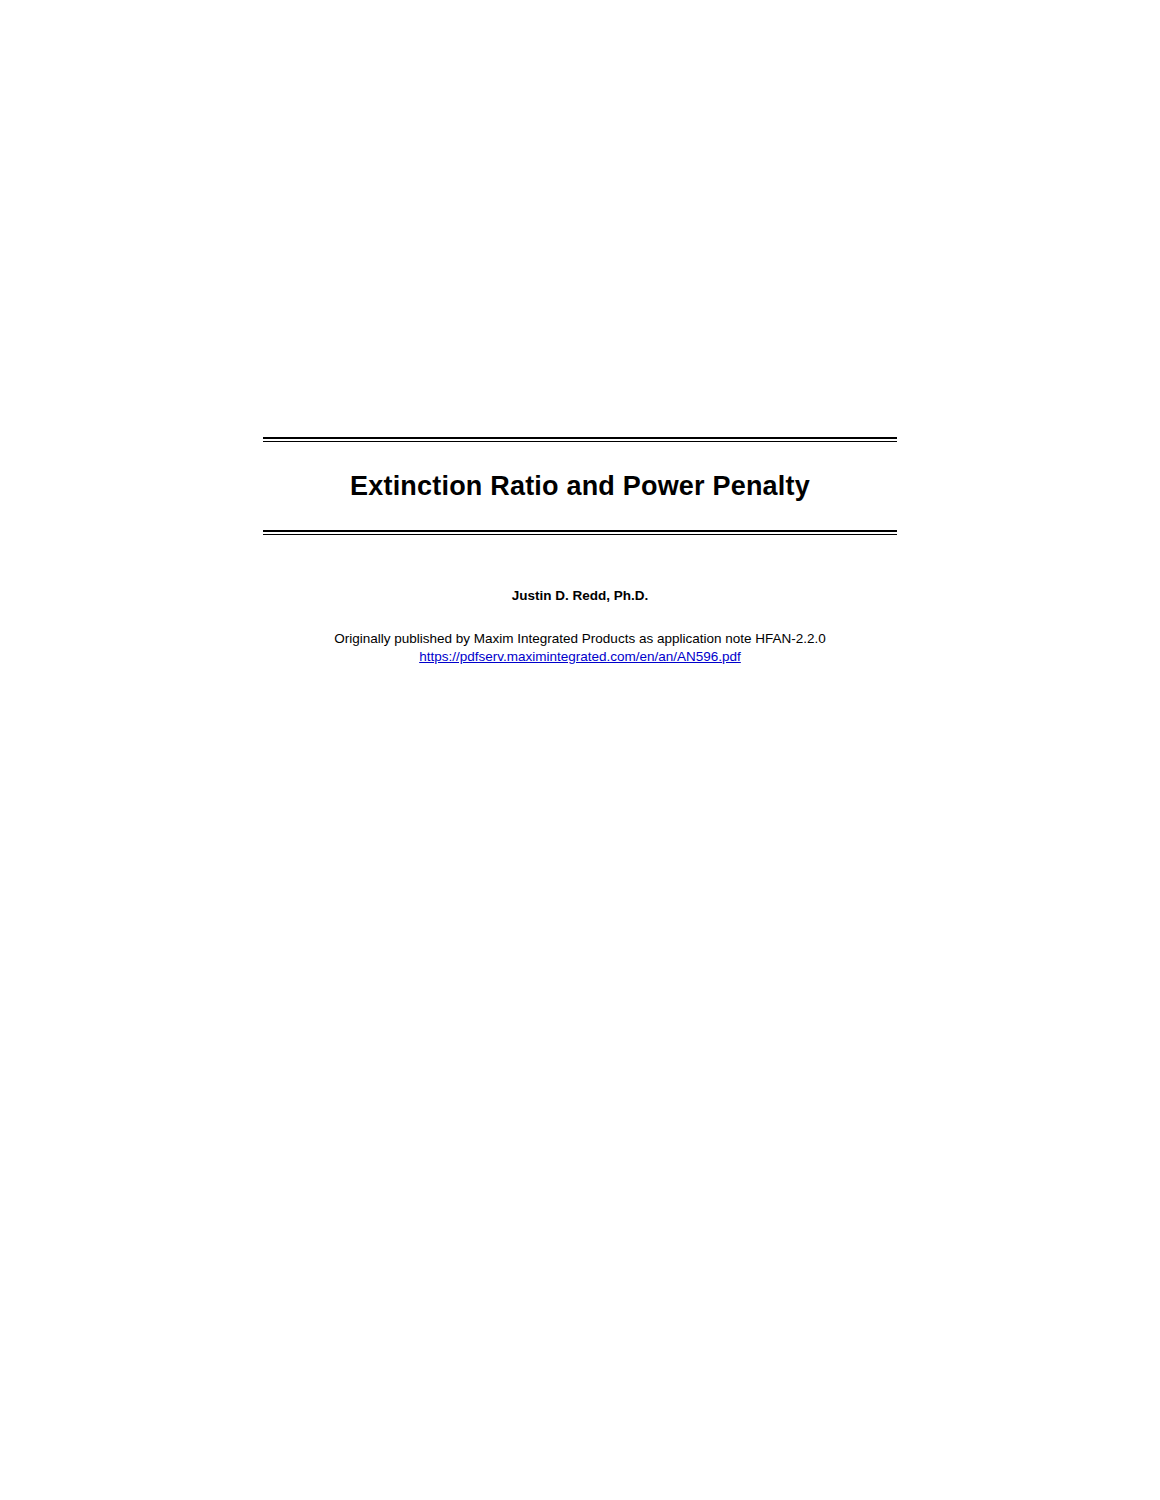Extinction Ratio and Power Penalty
Justin D. Redd, Ph.D.
Originally published by Maxim Integrated Products as application note HFAN-2.2.0
https://pdfserv.maximintegrated.com/en/an/AN596.pdf